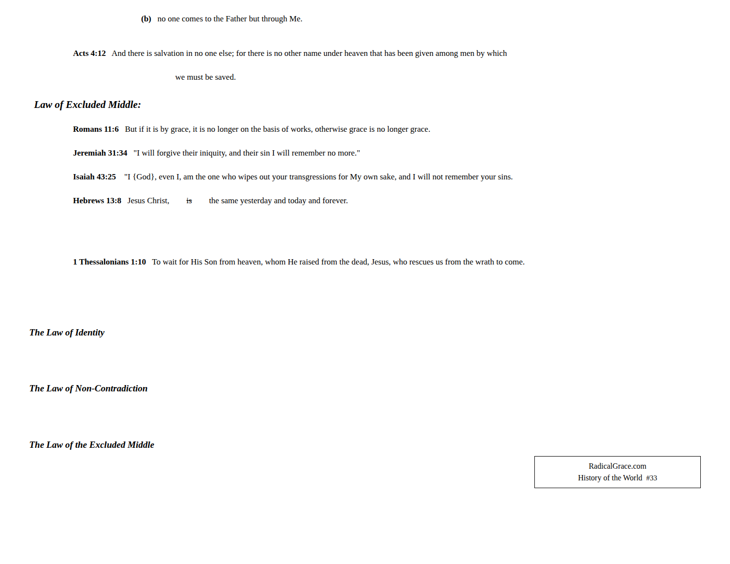(b) no one comes to the Father but through Me.
Acts 4:12 And there is salvation in no one else; for there is no other name under heaven that has been given among men by which
we must be saved.
Law of Excluded Middle:
Romans 11:6 But if it is by grace, it is no longer on the basis of works, otherwise grace is no longer grace.
Jeremiah 31:34 "I will forgive their iniquity, and their sin I will remember no more."
Isaiah 43:25 "I {God}, even I, am the one who wipes out your transgressions for My own sake, and I will not remember your sins.
Hebrews 13:8 Jesus Christ, is the same yesterday and today and forever.
1 Thessalonians 1:10 To wait for His Son from heaven, whom He raised from the dead, Jesus, who rescues us from the wrath to come.
The Law of Identity
The Law of Non-Contradiction
The Law of the Excluded Middle
RadicalGrace.com
History of the World #33